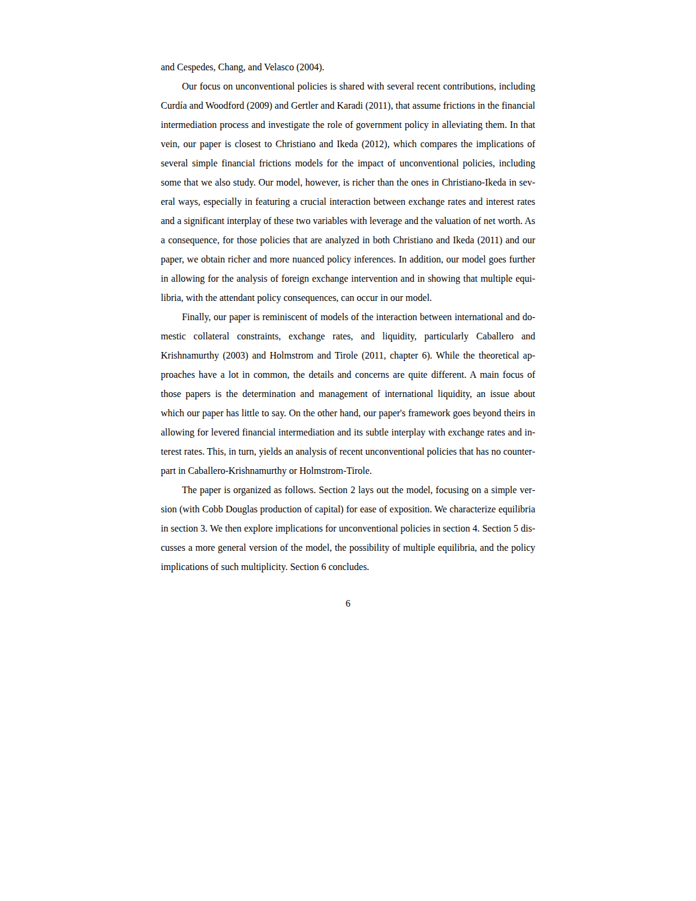and Cespedes, Chang, and Velasco (2004).
Our focus on unconventional policies is shared with several recent contributions, including Curdía and Woodford (2009) and Gertler and Karadi (2011), that assume frictions in the financial intermediation process and investigate the role of government policy in alleviating them. In that vein, our paper is closest to Christiano and Ikeda (2012), which compares the implications of several simple financial frictions models for the impact of unconventional policies, including some that we also study. Our model, however, is richer than the ones in Christiano-Ikeda in several ways, especially in featuring a crucial interaction between exchange rates and interest rates and a significant interplay of these two variables with leverage and the valuation of net worth. As a consequence, for those policies that are analyzed in both Christiano and Ikeda (2011) and our paper, we obtain richer and more nuanced policy inferences. In addition, our model goes further in allowing for the analysis of foreign exchange intervention and in showing that multiple equilibria, with the attendant policy consequences, can occur in our model.
Finally, our paper is reminiscent of models of the interaction between international and domestic collateral constraints, exchange rates, and liquidity, particularly Caballero and Krishnamurthy (2003) and Holmstrom and Tirole (2011, chapter 6). While the theoretical approaches have a lot in common, the details and concerns are quite different. A main focus of those papers is the determination and management of international liquidity, an issue about which our paper has little to say. On the other hand, our paper's framework goes beyond theirs in allowing for levered financial intermediation and its subtle interplay with exchange rates and interest rates. This, in turn, yields an analysis of recent unconventional policies that has no counterpart in Caballero-Krishnamurthy or Holmstrom-Tirole.
The paper is organized as follows. Section 2 lays out the model, focusing on a simple version (with Cobb Douglas production of capital) for ease of exposition. We characterize equilibria in section 3. We then explore implications for unconventional policies in section 4. Section 5 discusses a more general version of the model, the possibility of multiple equilibria, and the policy implications of such multiplicity. Section 6 concludes.
6